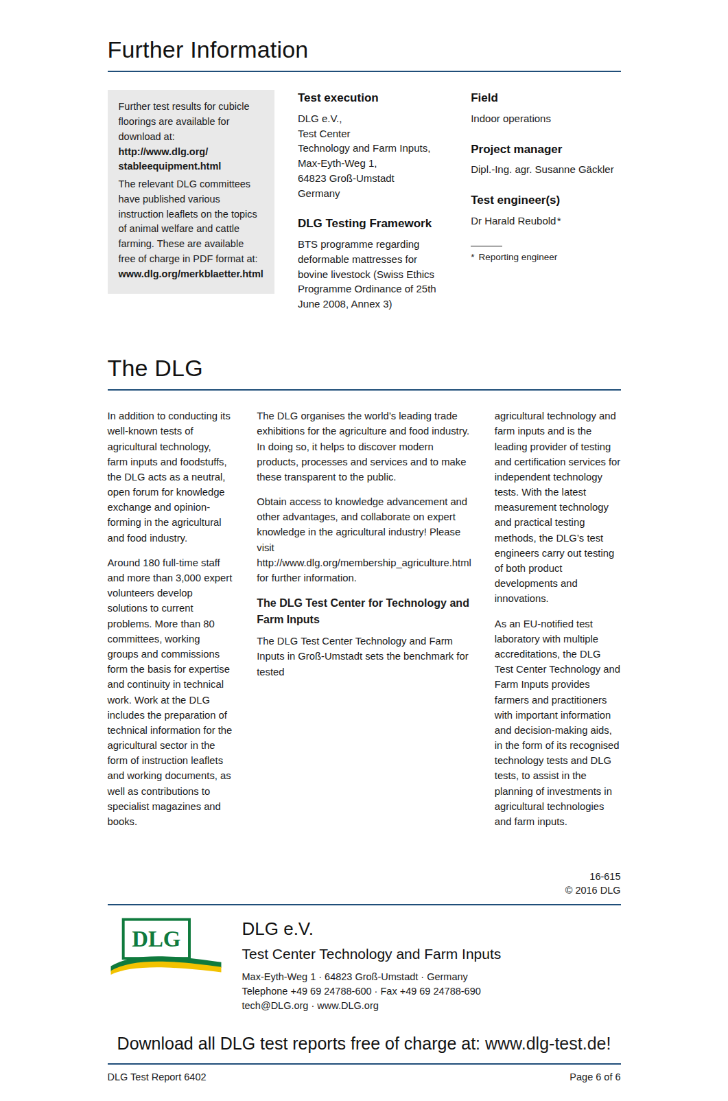Further Information
Further test results for cubicle floorings are available for download at:
http://www.dlg.org/
stableequipment.html
The relevant DLG committees have published various instruction leaflets on the topics of animal welfare and cattle farming. These are available free of charge in PDF format at:
www.dlg.org/merkblaetter.html
Test execution
DLG e.V.,
Test Center
Technology and Farm Inputs,
Max-Eyth-Weg 1,
64823 Groß-Umstadt
Germany
DLG Testing Framework
BTS programme regarding deformable mattresses for bovine livestock (Swiss Ethics Programme Ordinance of 25th June 2008, Annex 3)
Field
Indoor operations
Project manager
Dipl.-Ing. agr. Susanne Gäckler
Test engineer(s)
Dr Harald Reubold *
*Reporting engineer
The DLG
In addition to conducting its well-known tests of agricultural technology, farm inputs and foodstuffs, the DLG acts as a neutral, open forum for knowledge exchange and opinion-forming in the agricultural and food industry.
Around 180 full-time staff and more than 3,000 expert volunteers develop solutions to current problems. More than 80 committees, working groups and commissions form the basis for expertise and continuity in technical work. Work at the DLG includes the preparation of technical information for the agricultural sector in the form of instruction leaflets and working documents, as well as contributions to specialist magazines and books.
The DLG organises the world’s leading trade exhibitions for the agriculture and food industry. In doing so, it helps to discover modern products, processes and services and to make these transparent to the public.
Obtain access to knowledge advancement and other advantages, and collaborate on expert knowledge in the agricultural industry! Please visit http://www.dlg.org/membership_agriculture.html for further information.
The DLG Test Center for Technology and Farm Inputs
The DLG Test Center Technology and Farm Inputs in Groß-Umstadt sets the benchmark for tested
agricultural technology and farm inputs and is the leading provider of testing and certification services for independent technology tests. With the latest measurement technology and practical testing methods, the DLG’s test engineers carry out testing of both product developments and innovations.
As an EU-notified test laboratory with multiple accreditations, the DLG Test Center Technology and Farm Inputs provides farmers and practitioners with important information and decision-making aids, in the form of its recognised technology tests and DLG tests, to assist in the planning of investments in agricultural technologies and farm inputs.
16-615
© 2016 DLG
DLG
DLG e.V.
Test Center Technology and Farm Inputs
Max-Eyth-Weg 1 · 64823 Groß-Umstadt · Germany
Telephone +49 69 24788-600 · Fax +49 69 24788-690
tech@DLG.org · www.DLG.org
Download all DLG test reports free of charge at: www.dlg-test.de!
DLG Test Report 6402 Page 6 of 6